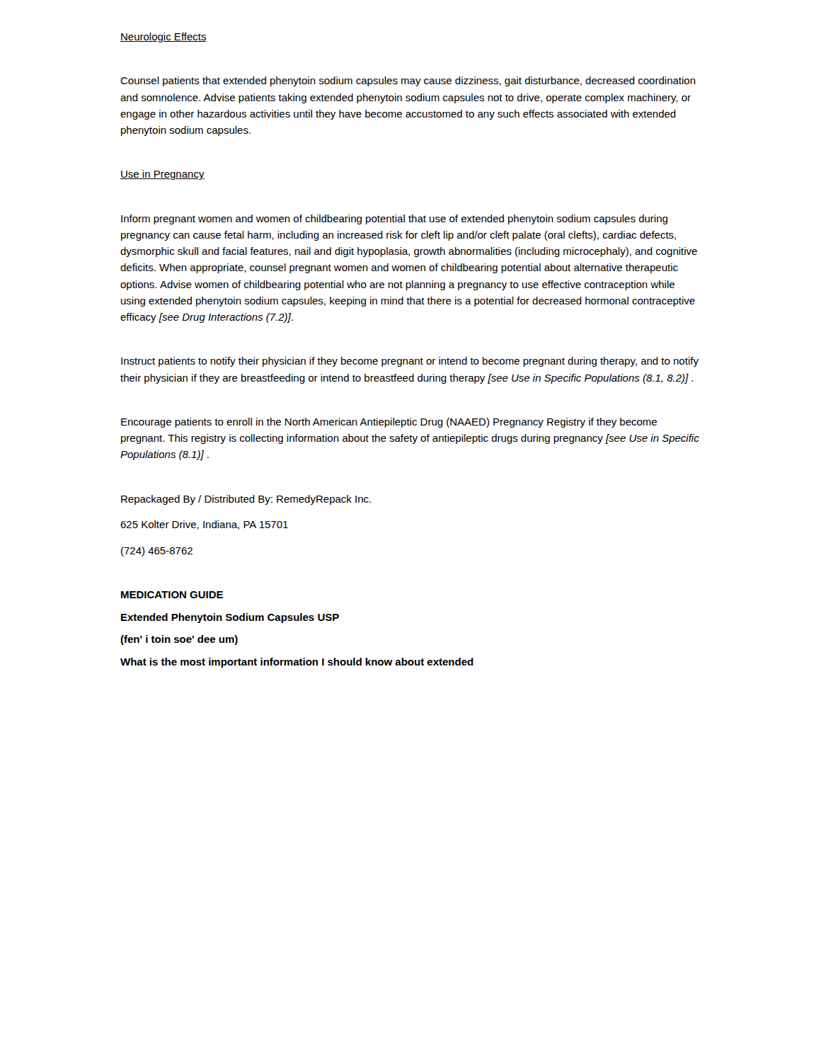Neurologic Effects
Counsel patients that extended phenytoin sodium capsules may cause dizziness, gait disturbance, decreased coordination and somnolence. Advise patients taking extended phenytoin sodium capsules not to drive, operate complex machinery, or engage in other hazardous activities until they have become accustomed to any such effects associated with extended phenytoin sodium capsules.
Use in Pregnancy
Inform pregnant women and women of childbearing potential that use of extended phenytoin sodium capsules during pregnancy can cause fetal harm, including an increased risk for cleft lip and/or cleft palate (oral clefts), cardiac defects, dysmorphic skull and facial features, nail and digit hypoplasia, growth abnormalities (including microcephaly), and cognitive deficits. When appropriate, counsel pregnant women and women of childbearing potential about alternative therapeutic options. Advise women of childbearing potential who are not planning a pregnancy to use effective contraception while using extended phenytoin sodium capsules, keeping in mind that there is a potential for decreased hormonal contraceptive efficacy [see Drug Interactions (7.2)].
Instruct patients to notify their physician if they become pregnant or intend to become pregnant during therapy, and to notify their physician if they are breastfeeding or intend to breastfeed during therapy [see Use in Specific Populations (8.1, 8.2)] .
Encourage patients to enroll in the North American Antiepileptic Drug (NAAED) Pregnancy Registry if they become pregnant. This registry is collecting information about the safety of antiepileptic drugs during pregnancy [see Use in Specific Populations (8.1)] .
Repackaged By / Distributed By: RemedyRepack Inc.
625 Kolter Drive, Indiana, PA 15701
(724) 465-8762
MEDICATION GUIDE
Extended Phenytoin Sodium Capsules USP
(fen' i toin soe' dee um)
What is the most important information I should know about extended